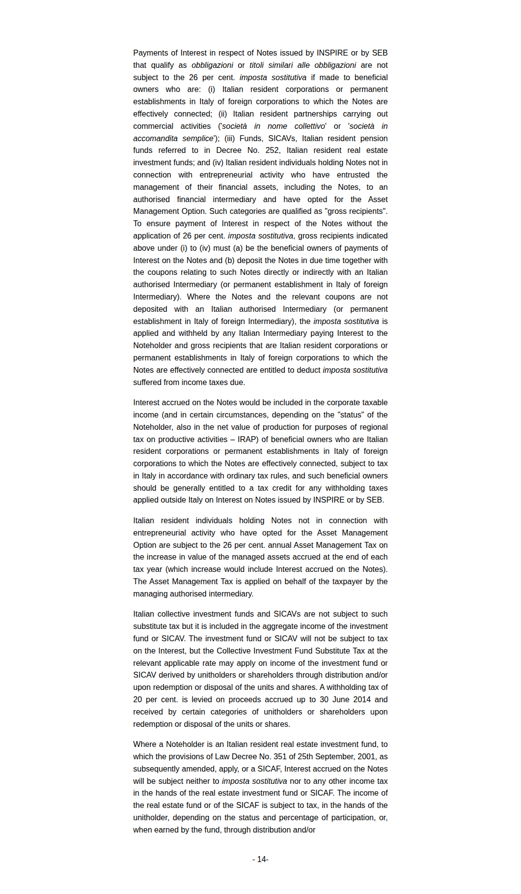Payments of Interest in respect of Notes issued by INSPIRE or by SEB that qualify as obbligazioni or titoli similari alle obbligazioni are not subject to the 26 per cent. imposta sostitutiva if made to beneficial owners who are: (i) Italian resident corporations or permanent establishments in Italy of foreign corporations to which the Notes are effectively connected; (ii) Italian resident partnerships carrying out commercial activities ('società in nome collettivo' or 'società in accomandita semplice'); (iii) Funds, SICAVs, Italian resident pension funds referred to in Decree No. 252, Italian resident real estate investment funds; and (iv) Italian resident individuals holding Notes not in connection with entrepreneurial activity who have entrusted the management of their financial assets, including the Notes, to an authorised financial intermediary and have opted for the Asset Management Option. Such categories are qualified as "gross recipients". To ensure payment of Interest in respect of the Notes without the application of 26 per cent. imposta sostitutiva, gross recipients indicated above under (i) to (iv) must (a) be the beneficial owners of payments of Interest on the Notes and (b) deposit the Notes in due time together with the coupons relating to such Notes directly or indirectly with an Italian authorised Intermediary (or permanent establishment in Italy of foreign Intermediary). Where the Notes and the relevant coupons are not deposited with an Italian authorised Intermediary (or permanent establishment in Italy of foreign Intermediary), the imposta sostitutiva is applied and withheld by any Italian Intermediary paying Interest to the Noteholder and gross recipients that are Italian resident corporations or permanent establishments in Italy of foreign corporations to which the Notes are effectively connected are entitled to deduct imposta sostitutiva suffered from income taxes due.
Interest accrued on the Notes would be included in the corporate taxable income (and in certain circumstances, depending on the "status" of the Noteholder, also in the net value of production for purposes of regional tax on productive activities – IRAP) of beneficial owners who are Italian resident corporations or permanent establishments in Italy of foreign corporations to which the Notes are effectively connected, subject to tax in Italy in accordance with ordinary tax rules, and such beneficial owners should be generally entitled to a tax credit for any withholding taxes applied outside Italy on Interest on Notes issued by INSPIRE or by SEB.
Italian resident individuals holding Notes not in connection with entrepreneurial activity who have opted for the Asset Management Option are subject to the 26 per cent. annual Asset Management Tax on the increase in value of the managed assets accrued at the end of each tax year (which increase would include Interest accrued on the Notes). The Asset Management Tax is applied on behalf of the taxpayer by the managing authorised intermediary.
Italian collective investment funds and SICAVs are not subject to such substitute tax but it is included in the aggregate income of the investment fund or SICAV. The investment fund or SICAV will not be subject to tax on the Interest, but the Collective Investment Fund Substitute Tax at the relevant applicable rate may apply on income of the investment fund or SICAV derived by unitholders or shareholders through distribution and/or upon redemption or disposal of the units and shares. A withholding tax of 20 per cent. is levied on proceeds accrued up to 30 June 2014 and received by certain categories of unitholders or shareholders upon redemption or disposal of the units or shares.
Where a Noteholder is an Italian resident real estate investment fund, to which the provisions of Law Decree No. 351 of 25th September, 2001, as subsequently amended, apply, or a SICAF, Interest accrued on the Notes will be subject neither to imposta sostitutiva nor to any other income tax in the hands of the real estate investment fund or SICAF. The income of the real estate fund or of the SICAF is subject to tax, in the hands of the unitholder, depending on the status and percentage of participation, or, when earned by the fund, through distribution and/or
- 14-